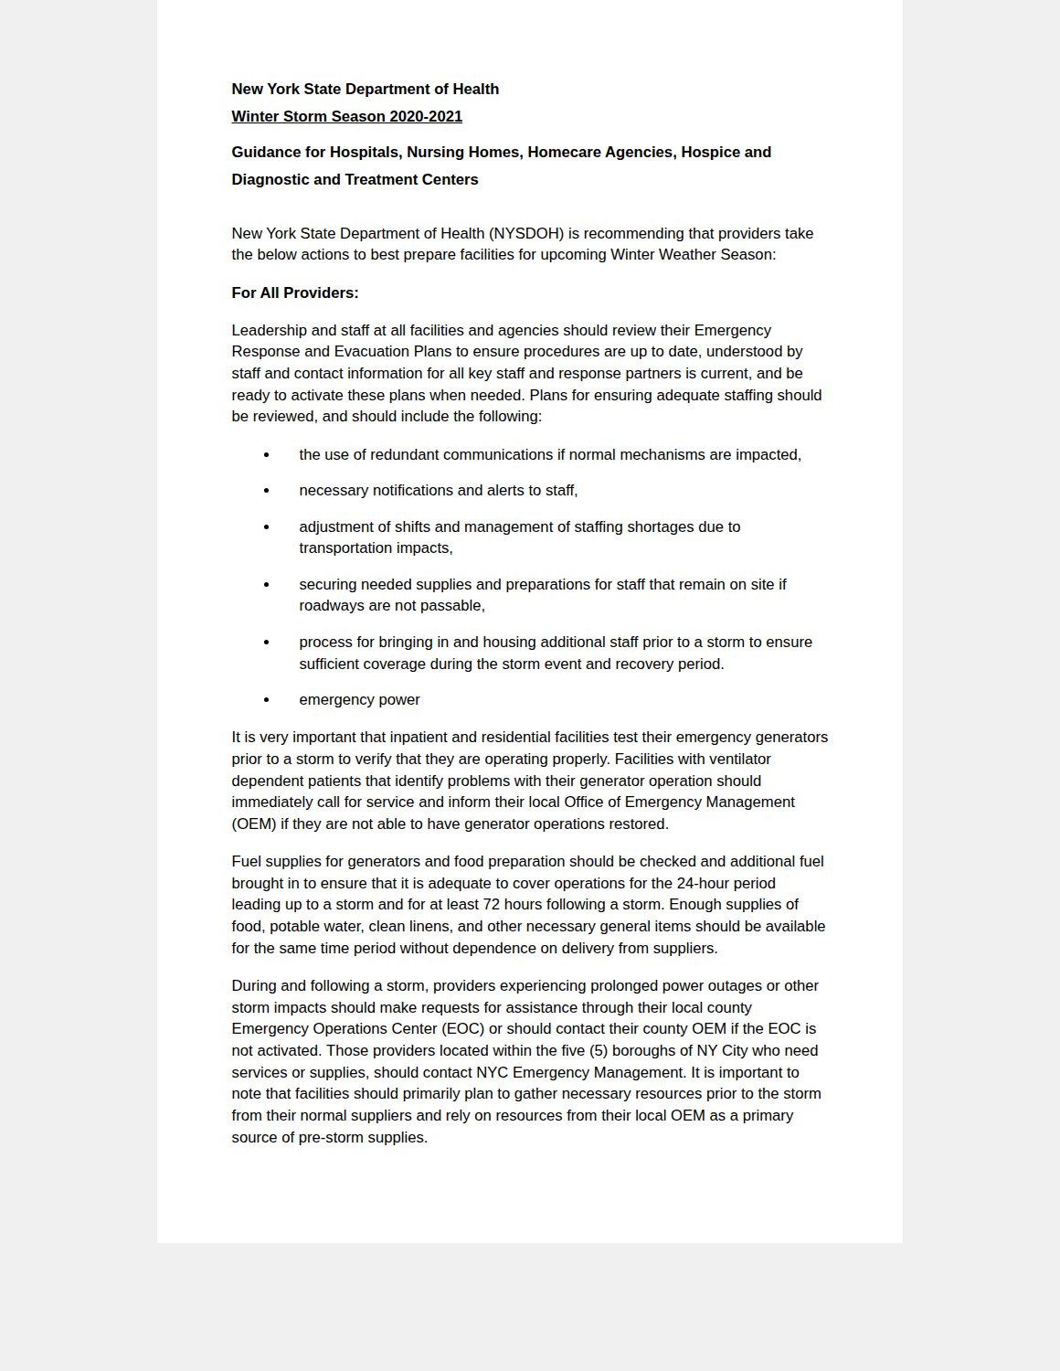New York State Department of Health
Winter Storm Season 2020-2021
Guidance for Hospitals, Nursing Homes, Homecare Agencies, Hospice and
Diagnostic and Treatment Centers
New York State Department of Health (NYSDOH) is recommending that providers take the below actions to best prepare facilities for upcoming Winter Weather Season:
For All Providers:
Leadership and staff at all facilities and agencies should review their Emergency Response and Evacuation Plans to ensure procedures are up to date, understood by staff and contact information for all key staff and response partners is current, and be ready to activate these plans when needed. Plans for ensuring adequate staffing should be reviewed, and should include the following:
the use of redundant communications if normal mechanisms are impacted,
necessary notifications and alerts to staff,
adjustment of shifts and management of staffing shortages due to transportation impacts,
securing needed supplies and preparations for staff that remain on site if roadways are not passable,
process for bringing in and housing additional staff prior to a storm to ensure sufficient coverage during the storm event and recovery period.
emergency power
It is very important that inpatient and residential facilities test their emergency generators prior to a storm to verify that they are operating properly. Facilities with ventilator dependent patients that identify problems with their generator operation should immediately call for service and inform their local Office of Emergency Management (OEM) if they are not able to have generator operations restored.
Fuel supplies for generators and food preparation should be checked and additional fuel brought in to ensure that it is adequate to cover operations for the 24-hour period leading up to a storm and for at least 72 hours following a storm. Enough supplies of food, potable water, clean linens, and other necessary general items should be available for the same time period without dependence on delivery from suppliers.
During and following a storm, providers experiencing prolonged power outages or other storm impacts should make requests for assistance through their local county Emergency Operations Center (EOC) or should contact their county OEM if the EOC is not activated. Those providers located within the five (5) boroughs of NY City who need services or supplies, should contact NYC Emergency Management. It is important to note that facilities should primarily plan to gather necessary resources prior to the storm from their normal suppliers and rely on resources from their local OEM as a primary source of pre-storm supplies.